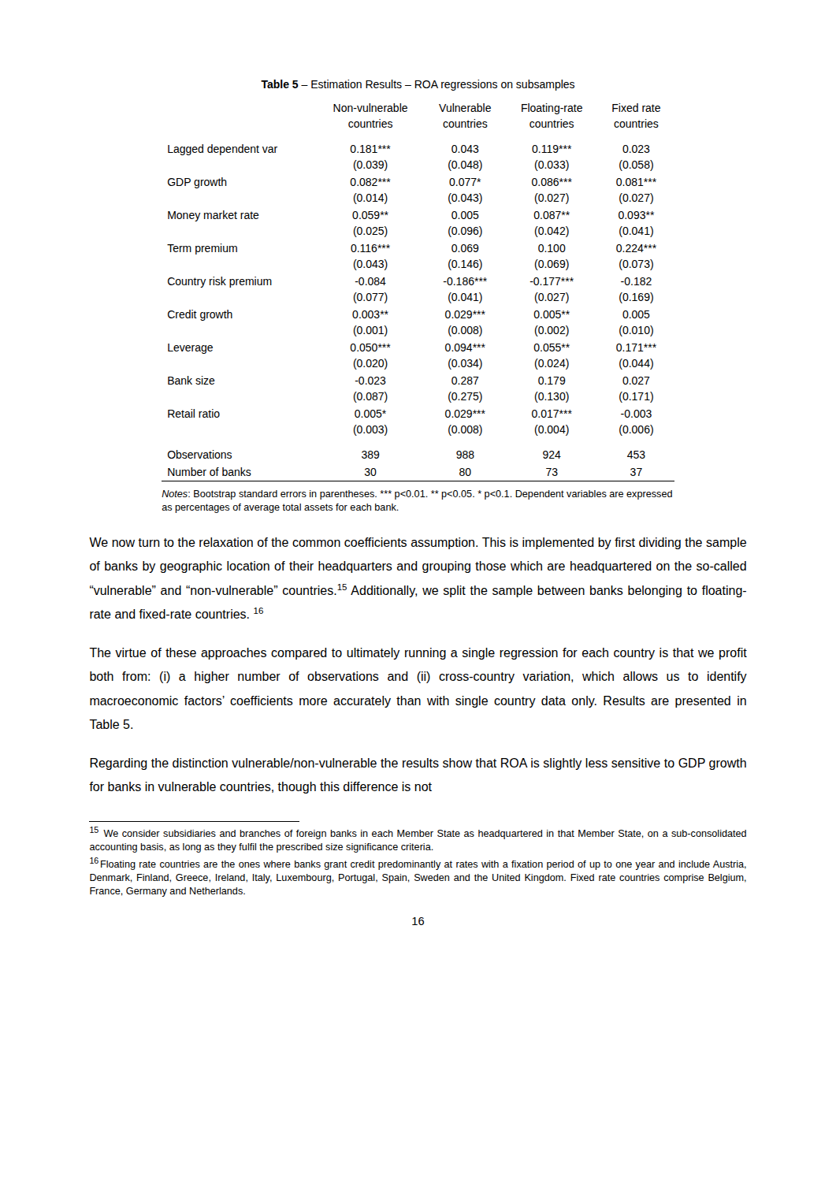Table 5 – Estimation Results – ROA regressions on subsamples
| | Non-vulnerable | Vulnerable | Floating-rate | Fixed rate |
| --- | --- | --- | --- | --- |
| | countries | countries | countries | countries |
| Lagged dependent var | 0.181*** | 0.043 | 0.119*** | 0.023 |
| | (0.039) | (0.048) | (0.033) | (0.058) |
| GDP growth | 0.082*** | 0.077* | 0.086*** | 0.081*** |
| | (0.014) | (0.043) | (0.027) | (0.027) |
| Money market rate | 0.059** | 0.005 | 0.087** | 0.093** |
| | (0.025) | (0.096) | (0.042) | (0.041) |
| Term premium | 0.116*** | 0.069 | 0.100 | 0.224*** |
| | (0.043) | (0.146) | (0.069) | (0.073) |
| Country risk premium | -0.084 | -0.186*** | -0.177*** | -0.182 |
| | (0.077) | (0.041) | (0.027) | (0.169) |
| Credit growth | 0.003** | 0.029*** | 0.005** | 0.005 |
| | (0.001) | (0.008) | (0.002) | (0.010) |
| Leverage | 0.050*** | 0.094*** | 0.055** | 0.171*** |
| | (0.020) | (0.034) | (0.024) | (0.044) |
| Bank size | -0.023 | 0.287 | 0.179 | 0.027 |
| | (0.087) | (0.275) | (0.130) | (0.171) |
| Retail ratio | 0.005* | 0.029*** | 0.017*** | -0.003 |
| | (0.003) | (0.008) | (0.004) | (0.006) |
| Observations | 389 | 988 | 924 | 453 |
| Number of banks | 30 | 80 | 73 | 37 |
Notes: Bootstrap standard errors in parentheses. *** p<0.01. ** p<0.05. * p<0.1. Dependent variables are expressed as percentages of average total assets for each bank.
We now turn to the relaxation of the common coefficients assumption. This is implemented by first dividing the sample of banks by geographic location of their headquarters and grouping those which are headquartered on the so-called “vulnerable” and “non-vulnerable” countries.15 Additionally, we split the sample between banks belonging to floating-rate and fixed-rate countries. 16
The virtue of these approaches compared to ultimately running a single regression for each country is that we profit both from: (i) a higher number of observations and (ii) cross-country variation, which allows us to identify macroeconomic factors’ coefficients more accurately than with single country data only. Results are presented in Table 5.
Regarding the distinction vulnerable/non-vulnerable the results show that ROA is slightly less sensitive to GDP growth for banks in vulnerable countries, though this difference is not
15 We consider subsidiaries and branches of foreign banks in each Member State as headquartered in that Member State, on a sub-consolidated accounting basis, as long as they fulfil the prescribed size significance criteria.
16 Floating rate countries are the ones where banks grant credit predominantly at rates with a fixation period of up to one year and include Austria, Denmark, Finland, Greece, Ireland, Italy, Luxembourg, Portugal, Spain, Sweden and the United Kingdom. Fixed rate countries comprise Belgium, France, Germany and Netherlands.
16